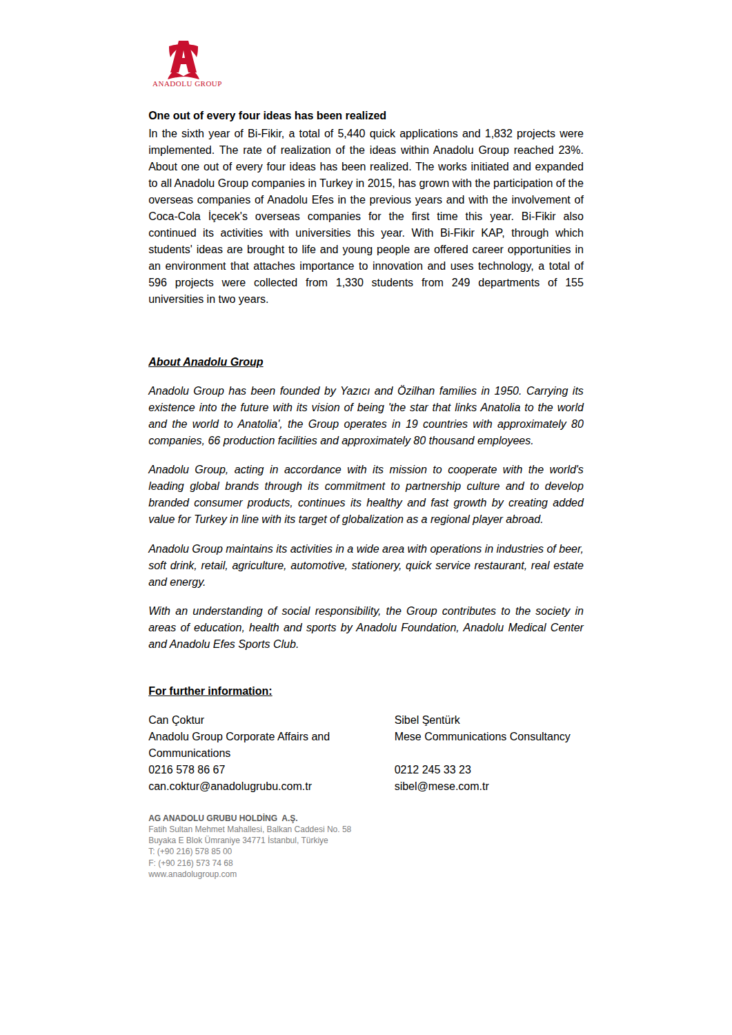Anadolu Group ANADOLU GROUP
One out of every four ideas has been realized
In the sixth year of Bi-Fikir, a total of 5,440 quick applications and 1,832 projects were implemented. The rate of realization of the ideas within Anadolu Group reached 23%. About one out of every four ideas has been realized. The works initiated and expanded to all Anadolu Group companies in Turkey in 2015, has grown with the participation of the overseas companies of Anadolu Efes in the previous years and with the involvement of Coca-Cola İçecek's overseas companies for the first time this year. Bi-Fikir also continued its activities with universities this year. With Bi-Fikir KAP, through which students' ideas are brought to life and young people are offered career opportunities in an environment that attaches importance to innovation and uses technology, a total of 596 projects were collected from 1,330 students from 249 departments of 155 universities in two years.
About Anadolu Group
Anadolu Group has been founded by Yazıcı and Özilhan families in 1950. Carrying its existence into the future with its vision of being 'the star that links Anatolia to the world and the world to Anatolia', the Group operates in 19 countries with approximately 80 companies, 66 production facilities and approximately 80 thousand employees.
Anadolu Group, acting in accordance with its mission to cooperate with the world's leading global brands through its commitment to partnership culture and to develop branded consumer products, continues its healthy and fast growth by creating added value for Turkey in line with its target of globalization as a regional player abroad.
Anadolu Group maintains its activities in a wide area with operations in industries of beer, soft drink, retail, agriculture, automotive, stationery, quick service restaurant, real estate and energy.
With an understanding of social responsibility, the Group contributes to the society in areas of education, health and sports by Anadolu Foundation, Anadolu Medical Center and Anadolu Efes Sports Club.
For further information:
| Can Çoktur | Sibel Şentürk |
| Anadolu Group Corporate Affairs and Communications | Mese Communications Consultancy |
| 0216 578 86 67 | 0212 245 33 23 |
| can.coktur@anadolugrubu.com.tr | sibel@mese.com.tr |
AG ANADOLU GRUBU HOLDİNG A.Ş.
Fatih Sultan Mehmet Mahallesi, Balkan Caddesi No. 58
Buyaka E Blok Ümraniye 34771 İstanbul, Türkiye
T: (+90 216) 578 85 00
F: (+90 216) 573 74 68
www.anadolugroup.com